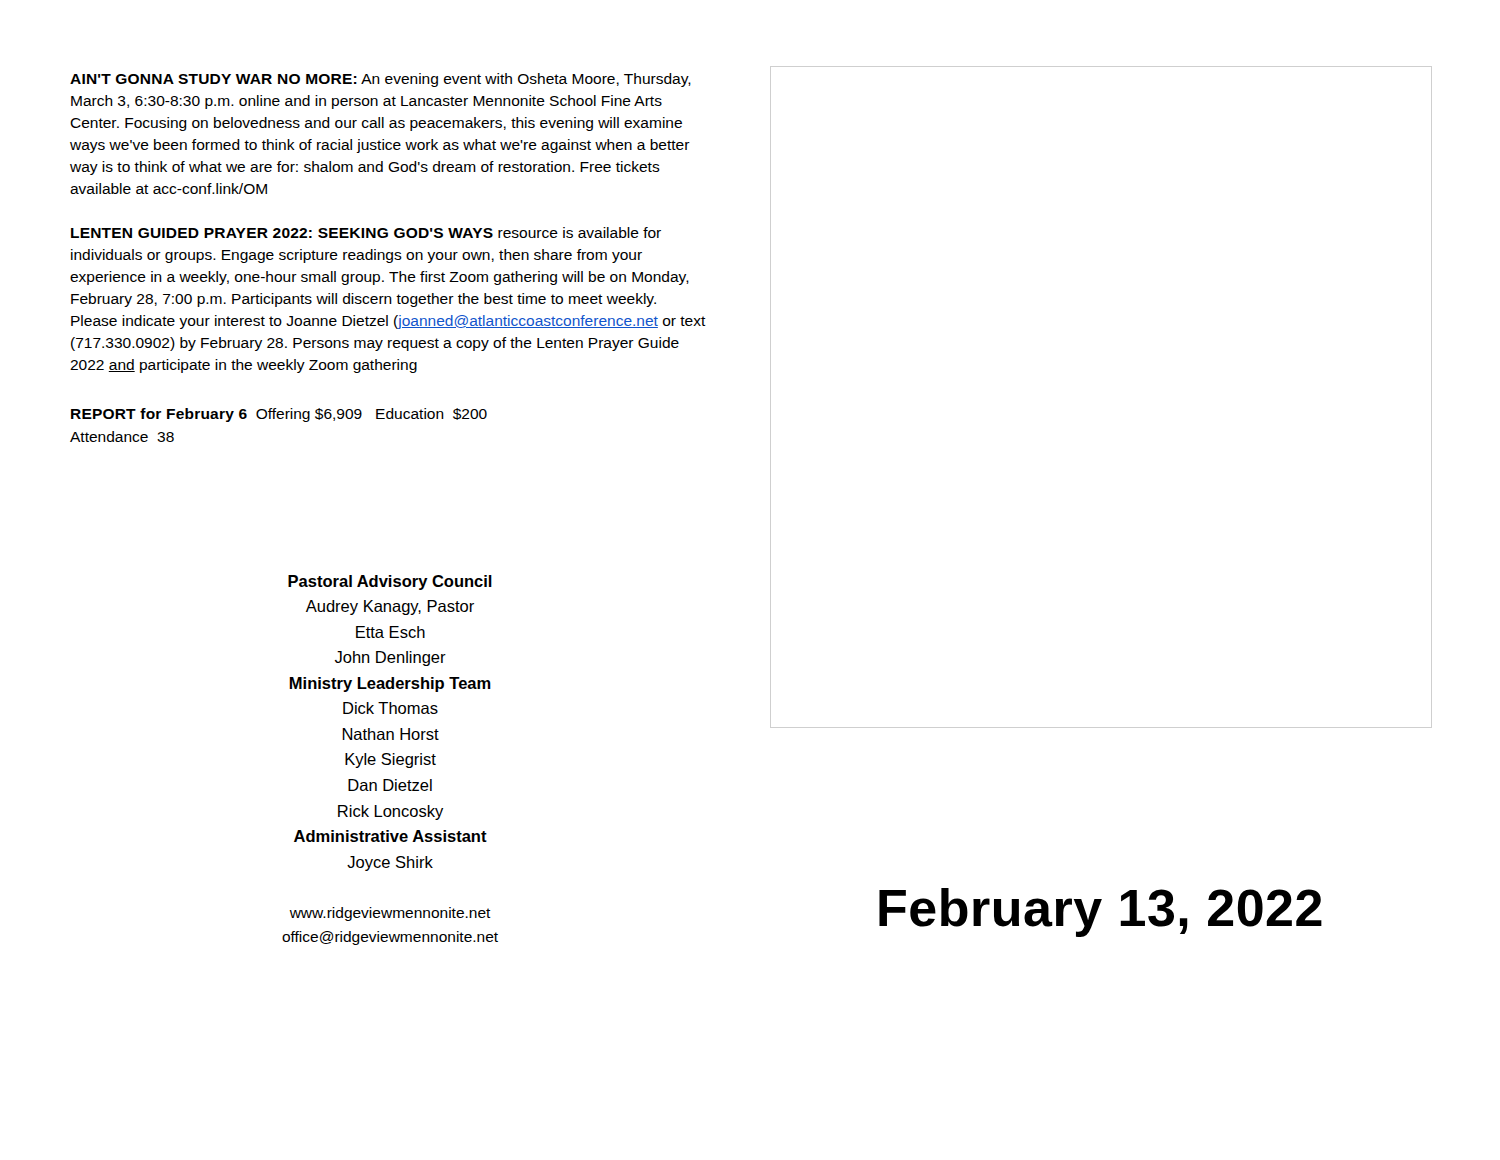AIN'T GONNA STUDY WAR NO MORE: An evening event with Osheta Moore, Thursday, March 3, 6:30-8:30 p.m. online and in person at Lancaster Mennonite School Fine Arts Center. Focusing on belovedness and our call as peacemakers, this evening will examine ways we've been formed to think of racial justice work as what we're against when a better way is to think of what we are for: shalom and God's dream of restoration. Free tickets available at acc-conf.link/OM
LENTEN GUIDED PRAYER 2022: SEEKING GOD'S WAYS resource is available for individuals or groups. Engage scripture readings on your own, then share from your experience in a weekly, one-hour small group. The first Zoom gathering will be on Monday, February 28, 7:00 p.m. Participants will discern together the best time to meet weekly.
Please indicate your interest to Joanne Dietzel (joanned@atlanticcoastconference.net or text (717.330.0902) by February 28. Persons may request a copy of the Lenten Prayer Guide 2022 and participate in the weekly Zoom gathering
REPORT for February 6 Offering $6,909 Education $200
Attendance 38
Pastoral Advisory Council
Audrey Kanagy, Pastor
Etta Esch
John Denlinger
Ministry Leadership Team
Dick Thomas
Nathan Horst
Kyle Siegrist
Dan Dietzel
Rick Loncosky
Administrative Assistant
Joyce Shirk
www.ridgeviewmennonite.net
office@ridgeviewmennonite.net
February 13, 2022